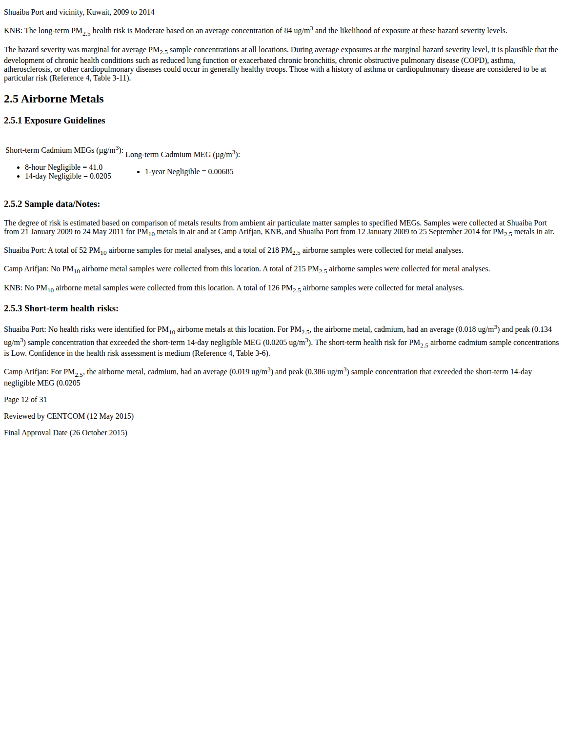Shuaiba Port and vicinity, Kuwait, 2009 to 2014
KNB: The long-term PM2.5 health risk is Moderate based on an average concentration of 84 ug/m3 and the likelihood of exposure at these hazard severity levels.
The hazard severity was marginal for average PM2.5 sample concentrations at all locations. During average exposures at the marginal hazard severity level, it is plausible that the development of chronic health conditions such as reduced lung function or exacerbated chronic bronchitis, chronic obstructive pulmonary disease (COPD), asthma, atherosclerosis, or other cardiopulmonary diseases could occur in generally healthy troops. Those with a history of asthma or cardiopulmonary disease are considered to be at particular risk (Reference 4, Table 3-11).
2.5 Airborne Metals
2.5.1 Exposure Guidelines
| Short-term Cadmium MEGs (µg/m 3 ): 8-hour Negligible = 41.0 14-day Negligible = 0.0205 | Long-term Cadmium MEG (µg/m 3 ): 1-year Negligible = 0.00685 |
2.5.2 Sample data/Notes:
The degree of risk is estimated based on comparison of metals results from ambient air particulate matter samples to specified MEGs. Samples were collected at Shuaiba Port from 21 January 2009 to 24 May 2011 for PM10 metals in air and at Camp Arifjan, KNB, and Shuaiba Port from 12 January 2009 to 25 September 2014 for PM2.5 metals in air.
Shuaiba Port: A total of 52 PM10 airborne samples for metal analyses, and a total of 218 PM2.5 airborne samples were collected for metal analyses.
Camp Arifjan: No PM10 airborne metal samples were collected from this location. A total of 215 PM2.5 airborne samples were collected for metal analyses.
KNB: No PM10 airborne metal samples were collected from this location. A total of 126 PM2.5 airborne samples were collected for metal analyses.
2.5.3 Short-term health risks:
Shuaiba Port: No health risks were identified for PM10 airborne metals at this location. For PM2.5, the airborne metal, cadmium, had an average (0.018 ug/m3) and peak (0.134 ug/m3) sample concentration that exceeded the short-term 14-day negligible MEG (0.0205 ug/m3). The short-term health risk for PM2.5 airborne cadmium sample concentrations is Low. Confidence in the health risk assessment is medium (Reference 4, Table 3-6).
Camp Arifjan: For PM2.5, the airborne metal, cadmium, had an average (0.019 ug/m3) and peak (0.386 ug/m3) sample concentration that exceeded the short-term 14-day negligible MEG (0.0205
Page 12 of 31
Reviewed by CENTCOM (12 May 2015)
Final Approval Date (26 October 2015)